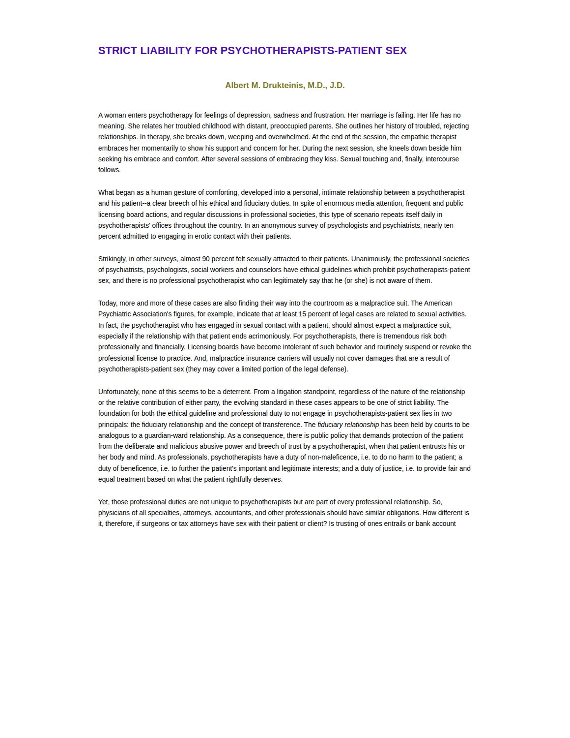STRICT LIABILITY FOR PSYCHOTHERAPISTS-PATIENT SEX
Albert M. Drukteinis, M.D., J.D.
A woman enters psychotherapy for feelings of depression, sadness and frustration. Her marriage is failing. Her life has no meaning. She relates her troubled childhood with distant, preoccupied parents. She outlines her history of troubled, rejecting relationships. In therapy, she breaks down, weeping and overwhelmed. At the end of the session, the empathic therapist embraces her momentarily to show his support and concern for her. During the next session, she kneels down beside him seeking his embrace and comfort. After several sessions of embracing they kiss. Sexual touching and, finally, intercourse follows.
What began as a human gesture of comforting, developed into a personal, intimate relationship between a psychotherapist and his patient--a clear breech of his ethical and fiduciary duties. In spite of enormous media attention, frequent and public licensing board actions, and regular discussions in professional societies, this type of scenario repeats itself daily in psychotherapists' offices throughout the country. In an anonymous survey of psychologists and psychiatrists, nearly ten percent admitted to engaging in erotic contact with their patients.
Strikingly, in other surveys, almost 90 percent felt sexually attracted to their patients. Unanimously, the professional societies of psychiatrists, psychologists, social workers and counselors have ethical guidelines which prohibit psychotherapists-patient sex, and there is no professional psychotherapist who can legitimately say that he (or she) is not aware of them.
Today, more and more of these cases are also finding their way into the courtroom as a malpractice suit. The American Psychiatric Association's figures, for example, indicate that at least 15 percent of legal cases are related to sexual activities. In fact, the psychotherapist who has engaged in sexual contact with a patient, should almost expect a malpractice suit, especially if the relationship with that patient ends acrimoniously. For psychotherapists, there is tremendous risk both professionally and financially. Licensing boards have become intolerant of such behavior and routinely suspend or revoke the professional license to practice. And, malpractice insurance carriers will usually not cover damages that are a result of psychotherapists-patient sex (they may cover a limited portion of the legal defense).
Unfortunately, none of this seems to be a deterrent. From a litigation standpoint, regardless of the nature of the relationship or the relative contribution of either party, the evolving standard in these cases appears to be one of strict liability. The foundation for both the ethical guideline and professional duty to not engage in psychotherapists-patient sex lies in two principals: the fiduciary relationship and the concept of transference. The fiduciary relationship has been held by courts to be analogous to a guardian-ward relationship. As a consequence, there is public policy that demands protection of the patient from the deliberate and malicious abusive power and breech of trust by a psychotherapist, when that patient entrusts his or her body and mind. As professionals, psychotherapists have a duty of non-maleficence, i.e. to do no harm to the patient; a duty of beneficence, i.e. to further the patient's important and legitimate interests; and a duty of justice, i.e. to provide fair and equal treatment based on what the patient rightfully deserves.
Yet, those professional duties are not unique to psychotherapists but are part of every professional relationship. So, physicians of all specialties, attorneys, accountants, and other professionals should have similar obligations. How different is it, therefore, if surgeons or tax attorneys have sex with their patient or client? Is trusting of ones entrails or bank account